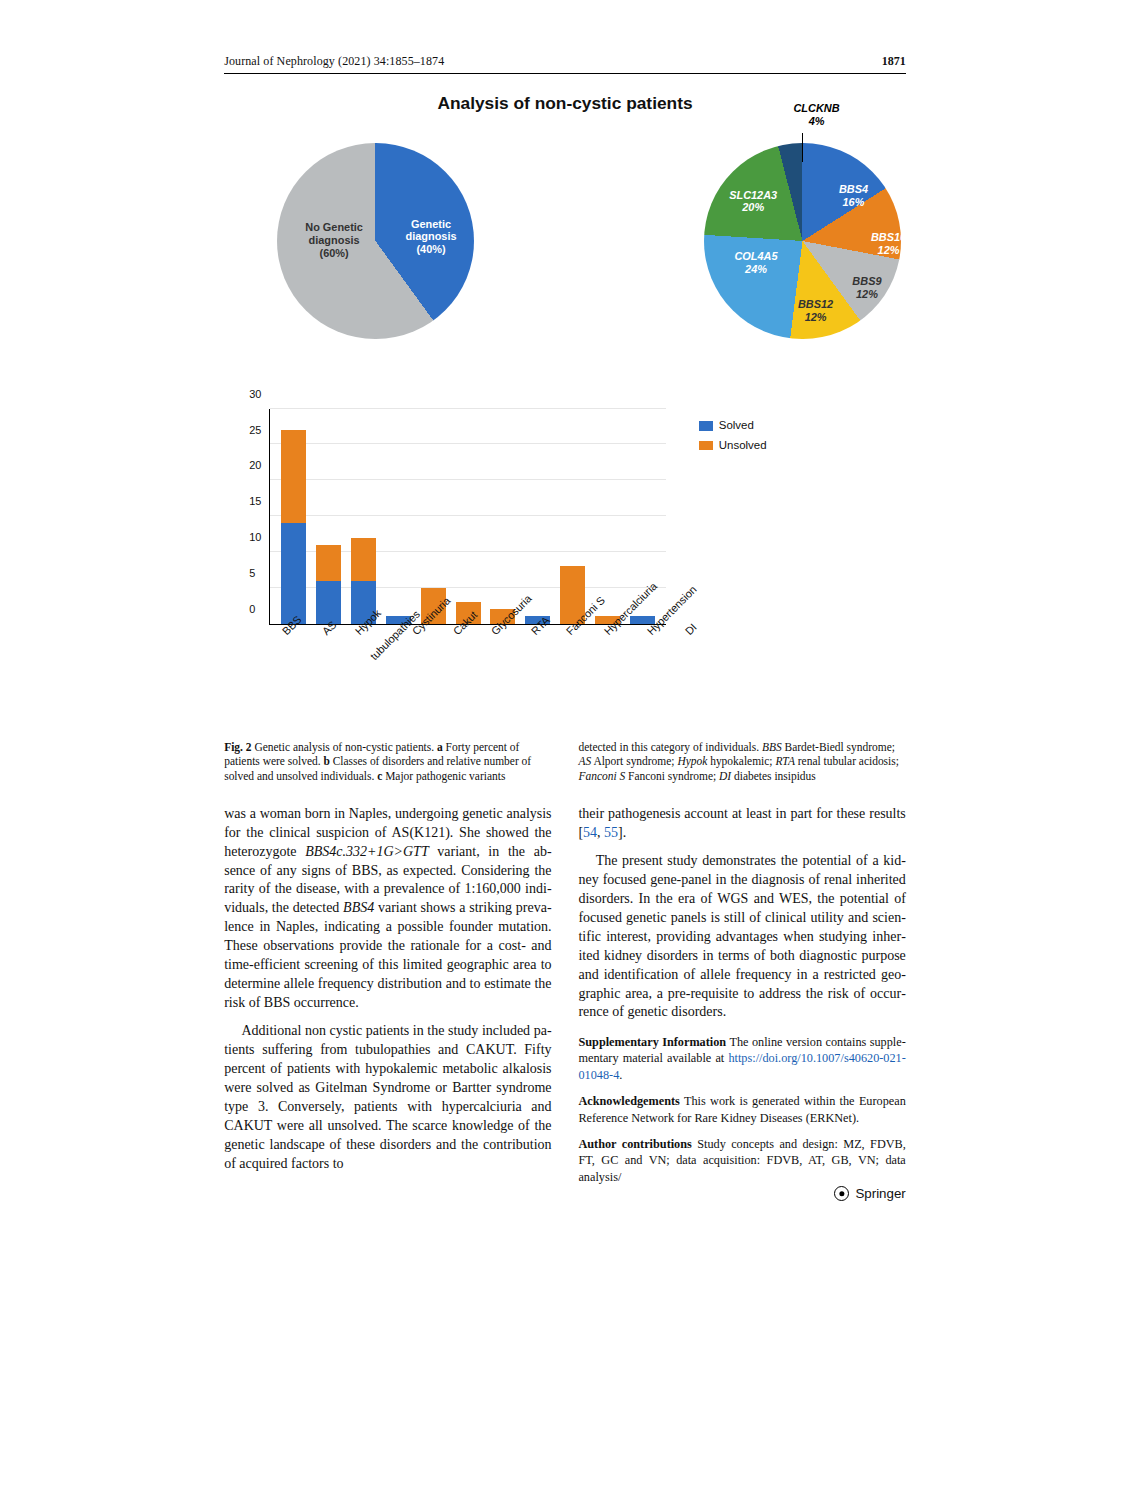Journal of Nephrology (2021) 34:1855–1874
1871
Analysis of non-cystic patients
Genetic
diagnosis
(40%)
No Genetic
diagnosis
(60%)
CLCKNB
4%
BBS4
16%
BBS10
12%
BBS9
12%
BBS12
12%
COL4A5
24%
SLC12A3
20%
Solved
Unsolved
Number of patients
30
25
20
15
10
5
0
BBS AS Hypok tubulopathies Cystinuria Cakut Glycosuria RTA Fanconi S Hypercalciuria Hypertension DI
Fig. 2 Genetic analysis of non-cystic patients. a Forty percent of patients were solved. b Classes of disorders and relative number of solved and unsolved individuals. c Major pathogenic variants
detected in this category of individuals. BBS Bardet-Biedl syndrome; AS Alport syndrome; Hypok hypokalemic; RTA renal tubular acidosis; Fanconi S Fanconi syndrome; DI diabetes insipidus
was a woman born in Naples, undergoing genetic analysis for the clinical suspicion of AS(K121). She showed the heterozygote BBS4c.332+1G>GTT variant, in the absence of any signs of BBS, as expected. Considering the rarity of the disease, with a prevalence of 1:160,000 individuals, the detected BBS4 variant shows a striking prevalence in Naples, indicating a possible founder mutation. These observations provide the rationale for a cost- and time-efficient screening of this limited geographic area to determine allele frequency distribution and to estimate the risk of BBS occurrence.
Additional non cystic patients in the study included patients suffering from tubulopathies and CAKUT. Fifty percent of patients with hypokalemic metabolic alkalosis were solved as Gitelman Syndrome or Bartter syndrome type 3. Conversely, patients with hypercalciuria and CAKUT were all unsolved. The scarce knowledge of the genetic landscape of these disorders and the contribution of acquired factors to
their pathogenesis account at least in part for these results [54, 55].
The present study demonstrates the potential of a kidney focused gene-panel in the diagnosis of renal inherited disorders. In the era of WGS and WES, the potential of focused genetic panels is still of clinical utility and scientific interest, providing advantages when studying inherited kidney disorders in terms of both diagnostic purpose and identification of allele frequency in a restricted geographic area, a pre-requisite to address the risk of occurrence of genetic disorders.
Supplementary Information The online version contains supplementary material available at https://doi.org/10.1007/s40620-021-01048-4.
Acknowledgements This work is generated within the European Reference Network for Rare Kidney Diseases (ERKNet).
Author contributions Study concepts and design: MZ, FDVB, FT, GC and VN; data acquisition: FDVB, AT, GB, VN; data analysis/
Springer